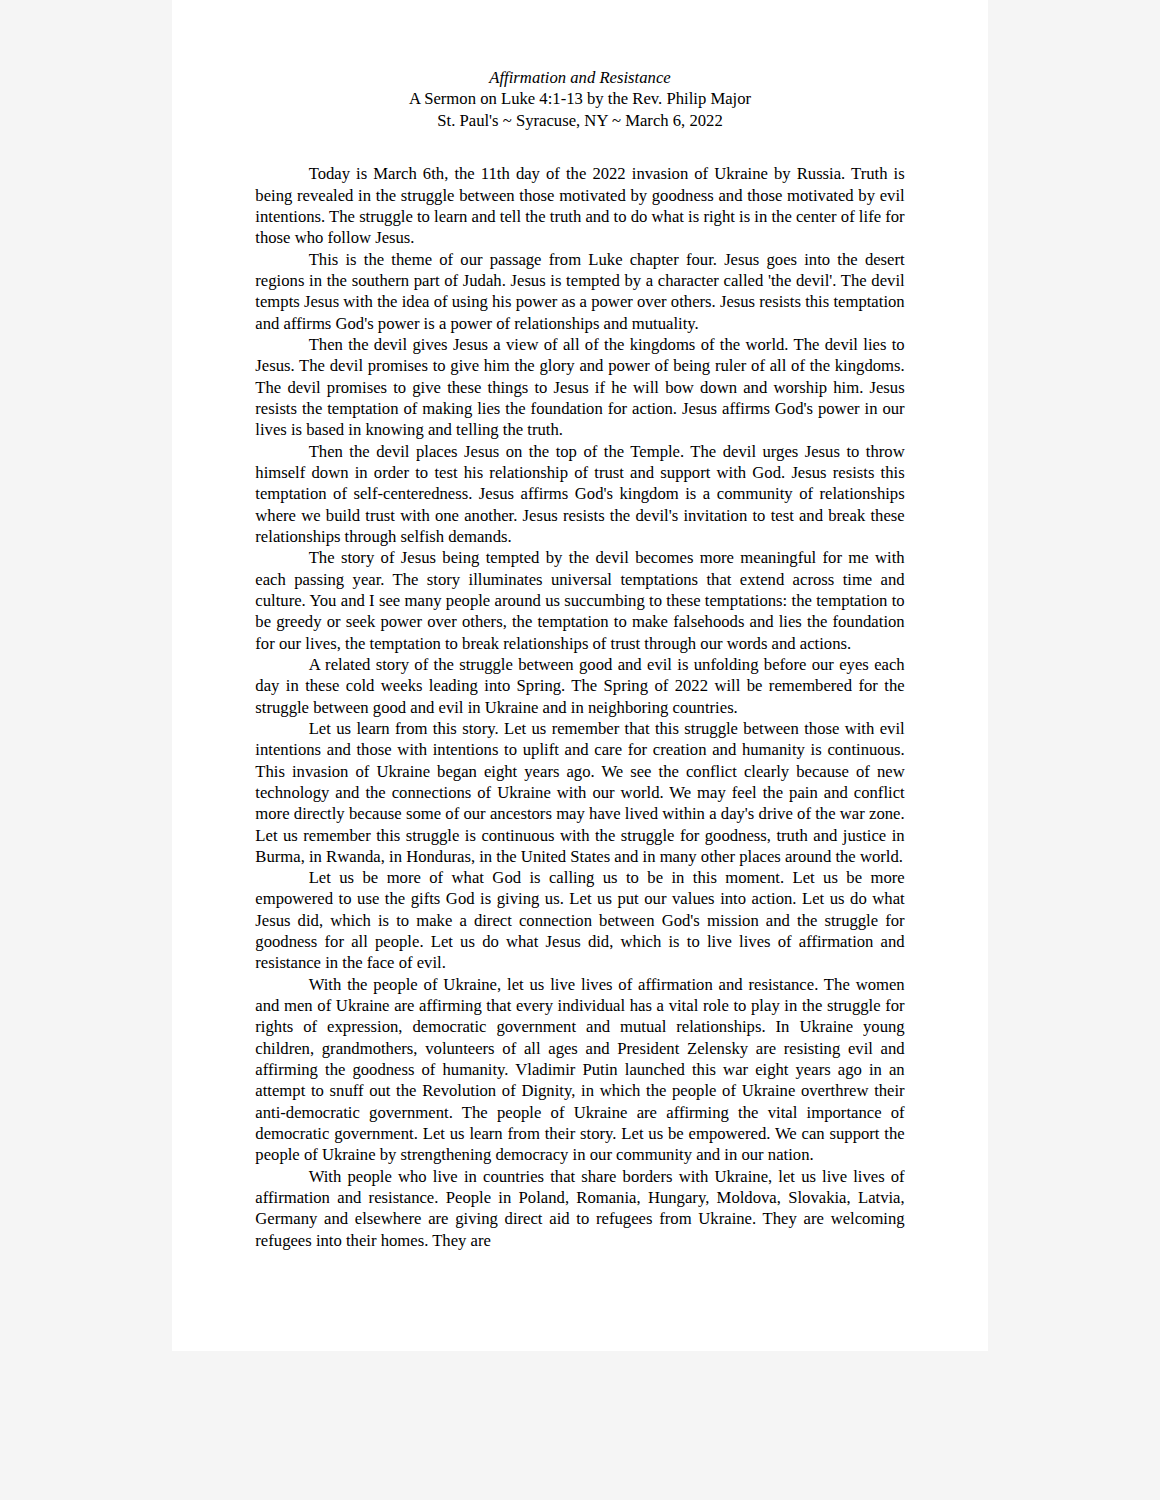Affirmation and Resistance
A Sermon on Luke 4:1-13 by the Rev. Philip Major
St. Paul's ~ Syracuse, NY ~ March 6, 2022
Today is March 6th, the 11th day of the 2022 invasion of Ukraine by Russia. Truth is being revealed in the struggle between those motivated by goodness and those motivated by evil intentions. The struggle to learn and tell the truth and to do what is right is in the center of life for those who follow Jesus.
This is the theme of our passage from Luke chapter four. Jesus goes into the desert regions in the southern part of Judah. Jesus is tempted by a character called 'the devil'. The devil tempts Jesus with the idea of using his power as a power over others. Jesus resists this temptation and affirms God's power is a power of relationships and mutuality.
Then the devil gives Jesus a view of all of the kingdoms of the world. The devil lies to Jesus. The devil promises to give him the glory and power of being ruler of all of the kingdoms. The devil promises to give these things to Jesus if he will bow down and worship him. Jesus resists the temptation of making lies the foundation for action. Jesus affirms God's power in our lives is based in knowing and telling the truth.
Then the devil places Jesus on the top of the Temple. The devil urges Jesus to throw himself down in order to test his relationship of trust and support with God. Jesus resists this temptation of self-centeredness. Jesus affirms God's kingdom is a community of relationships where we build trust with one another. Jesus resists the devil's invitation to test and break these relationships through selfish demands.
The story of Jesus being tempted by the devil becomes more meaningful for me with each passing year. The story illuminates universal temptations that extend across time and culture. You and I see many people around us succumbing to these temptations: the temptation to be greedy or seek power over others, the temptation to make falsehoods and lies the foundation for our lives, the temptation to break relationships of trust through our words and actions.
A related story of the struggle between good and evil is unfolding before our eyes each day in these cold weeks leading into Spring. The Spring of 2022 will be remembered for the struggle between good and evil in Ukraine and in neighboring countries.
Let us learn from this story. Let us remember that this struggle between those with evil intentions and those with intentions to uplift and care for creation and humanity is continuous. This invasion of Ukraine began eight years ago. We see the conflict clearly because of new technology and the connections of Ukraine with our world. We may feel the pain and conflict more directly because some of our ancestors may have lived within a day's drive of the war zone. Let us remember this struggle is continuous with the struggle for goodness, truth and justice in Burma, in Rwanda, in Honduras, in the United States and in many other places around the world.
Let us be more of what God is calling us to be in this moment. Let us be more empowered to use the gifts God is giving us. Let us put our values into action. Let us do what Jesus did, which is to make a direct connection between God's mission and the struggle for goodness for all people. Let us do what Jesus did, which is to live lives of affirmation and resistance in the face of evil.
With the people of Ukraine, let us live lives of affirmation and resistance. The women and men of Ukraine are affirming that every individual has a vital role to play in the struggle for rights of expression, democratic government and mutual relationships. In Ukraine young children, grandmothers, volunteers of all ages and President Zelensky are resisting evil and affirming the goodness of humanity. Vladimir Putin launched this war eight years ago in an attempt to snuff out the Revolution of Dignity, in which the people of Ukraine overthrew their anti-democratic government. The people of Ukraine are affirming the vital importance of democratic government. Let us learn from their story. Let us be empowered. We can support the people of Ukraine by strengthening democracy in our community and in our nation.
With people who live in countries that share borders with Ukraine, let us live lives of affirmation and resistance. People in Poland, Romania, Hungary, Moldova, Slovakia, Latvia, Germany and elsewhere are giving direct aid to refugees from Ukraine. They are welcoming refugees into their homes. They are